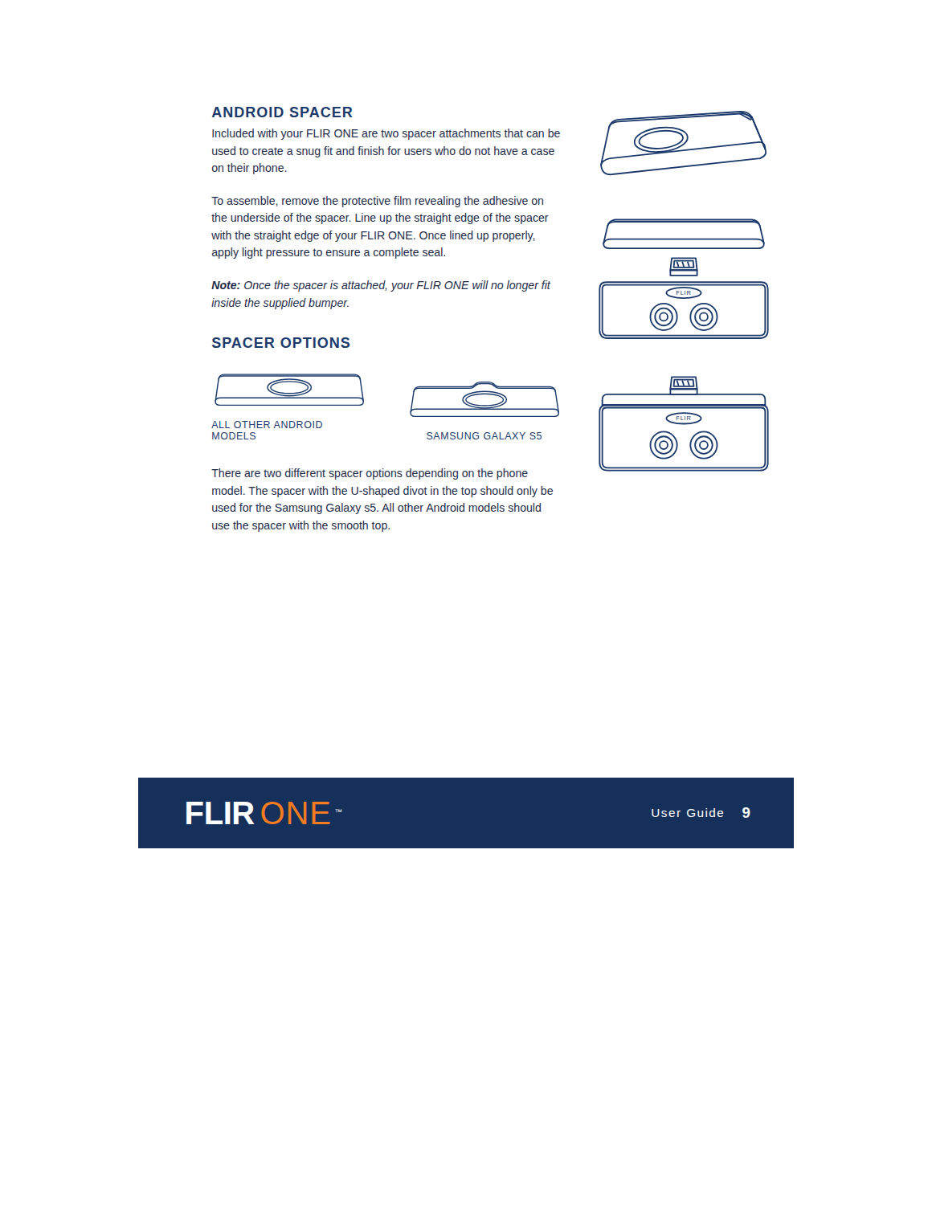Android Spacer
Included with your FLIR ONE are two spacer attachments that can be used to create a snug fit and finish for users who do not have a case on their phone.
To assemble, remove the protective film revealing the adhesive on the underside of the spacer. Line up the straight edge of the spacer with the straight edge of your FLIR ONE. Once lined up properly, apply light pressure to ensure a complete seal.
Note: Once the spacer is attached, your FLIR ONE will no longer fit inside the supplied bumper.
Spacer Options
All Other Android Models
Samsung Galaxy S5
There are two different spacer options depending on the phone model. The spacer with the U-shaped divot in the top should only be used for the Samsung Galaxy s5. All other Android models should use the spacer with the smooth top.
FLIR
FLIR
FLIR ONE™
User Guide 9